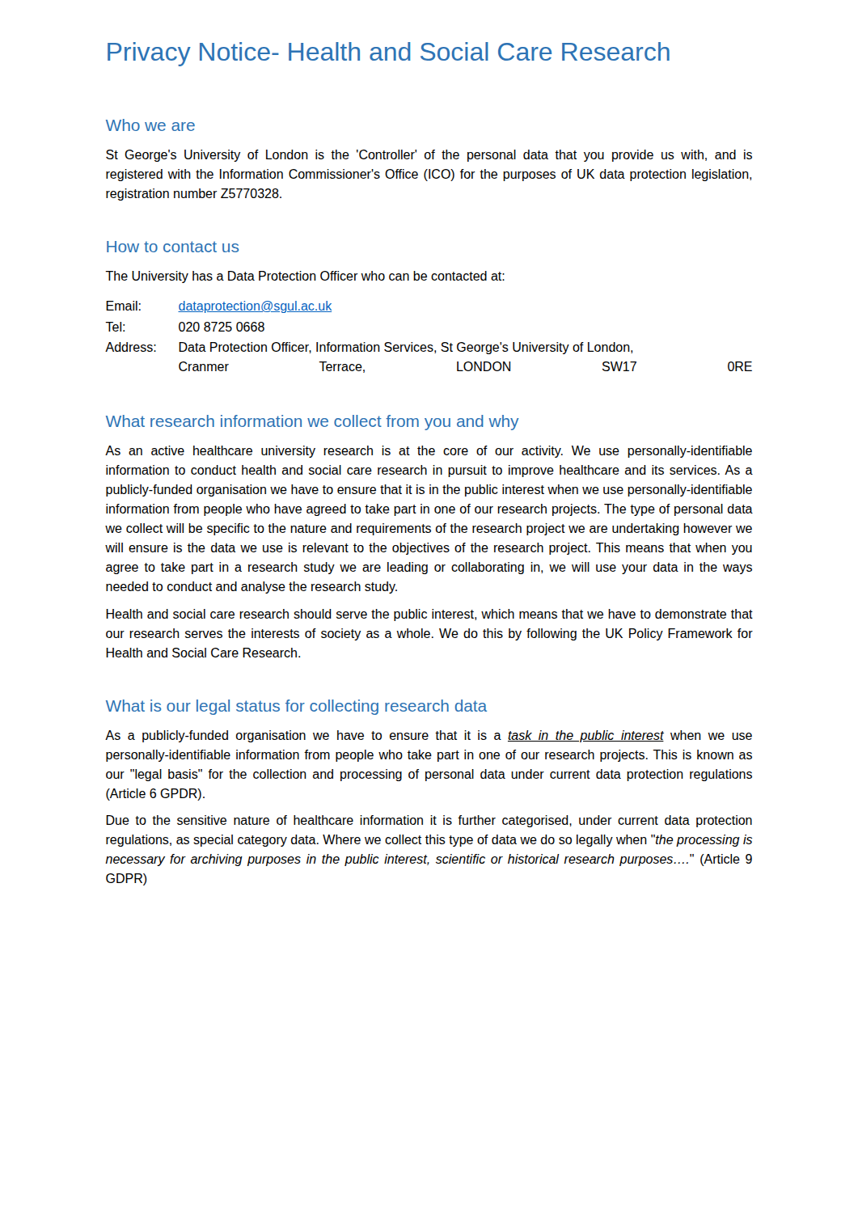Privacy Notice- Health and Social Care Research
Who we are
St George's University of London is the 'Controller' of the personal data that you provide us with, and is registered with the Information Commissioner's Office (ICO) for the purposes of UK data protection legislation, registration number Z5770328.
How to contact us
The University has a Data Protection Officer who can be contacted at:
| Email: | dataprotection@sgul.ac.uk |
| Tel: | 020 8725 0668 |
| Address: | Data Protection Officer, Information Services, St George's University of London, Cranmer Terrace, LONDON SW17 0RE |
What research information we collect from you and why
As an active healthcare university research is at the core of our activity. We use personally-identifiable information to conduct health and social care research in pursuit to improve healthcare and its services. As a publicly-funded organisation we have to ensure that it is in the public interest when we use personally-identifiable information from people who have agreed to take part in one of our research projects. The type of personal data we collect will be specific to the nature and requirements of the research project we are undertaking however we will ensure is the data we use is relevant to the objectives of the research project. This means that when you agree to take part in a research study we are leading or collaborating in, we will use your data in the ways needed to conduct and analyse the research study.
Health and social care research should serve the public interest, which means that we have to demonstrate that our research serves the interests of society as a whole. We do this by following the UK Policy Framework for Health and Social Care Research.
What is our legal status for collecting research data
As a publicly-funded organisation we have to ensure that it is a task in the public interest when we use personally-identifiable information from people who take part in one of our research projects. This is known as our "legal basis" for the collection and processing of personal data under current data protection regulations (Article 6 GPDR).
Due to the sensitive nature of healthcare information it is further categorised, under current data protection regulations, as special category data. Where we collect this type of data we do so legally when "the processing is necessary for archiving purposes in the public interest, scientific or historical research purposes…." (Article 9 GDPR)